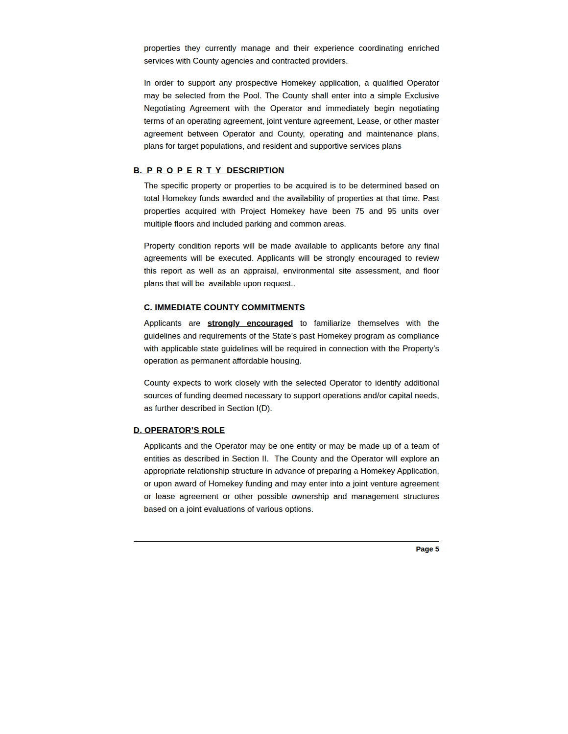properties they currently manage and their experience coordinating enriched services with County agencies and contracted providers.
In order to support any prospective Homekey application, a qualified Operator may be selected from the Pool. The County shall enter into a simple Exclusive Negotiating Agreement with the Operator and immediately begin negotiating terms of an operating agreement, joint venture agreement, Lease, or other master agreement between Operator and County, operating and maintenance plans, plans for target populations, and resident and supportive services plans
B. P R O P E R T Y DESCRIPTION
The specific property or properties to be acquired is to be determined based on total Homekey funds awarded and the availability of properties at that time. Past properties acquired with Project Homekey have been 75 and 95 units over multiple floors and included parking and common areas.
Property condition reports will be made available to applicants before any final agreements will be executed. Applicants will be strongly encouraged to review this report as well as an appraisal, environmental site assessment, and floor plans that will be available upon request..
C. IMMEDIATE COUNTY COMMITMENTS
Applicants are strongly encouraged to familiarize themselves with the guidelines and requirements of the State’s past Homekey program as compliance with applicable state guidelines will be required in connection with the Property’s operation as permanent affordable housing.
County expects to work closely with the selected Operator to identify additional sources of funding deemed necessary to support operations and/or capital needs, as further described in Section I(D).
D. OPERATOR’S ROLE
Applicants and the Operator may be one entity or may be made up of a team of entities as described in Section II. The County and the Operator will explore an appropriate relationship structure in advance of preparing a Homekey Application, or upon award of Homekey funding and may enter into a joint venture agreement or lease agreement or other possible ownership and management structures based on a joint evaluations of various options.
Page 5